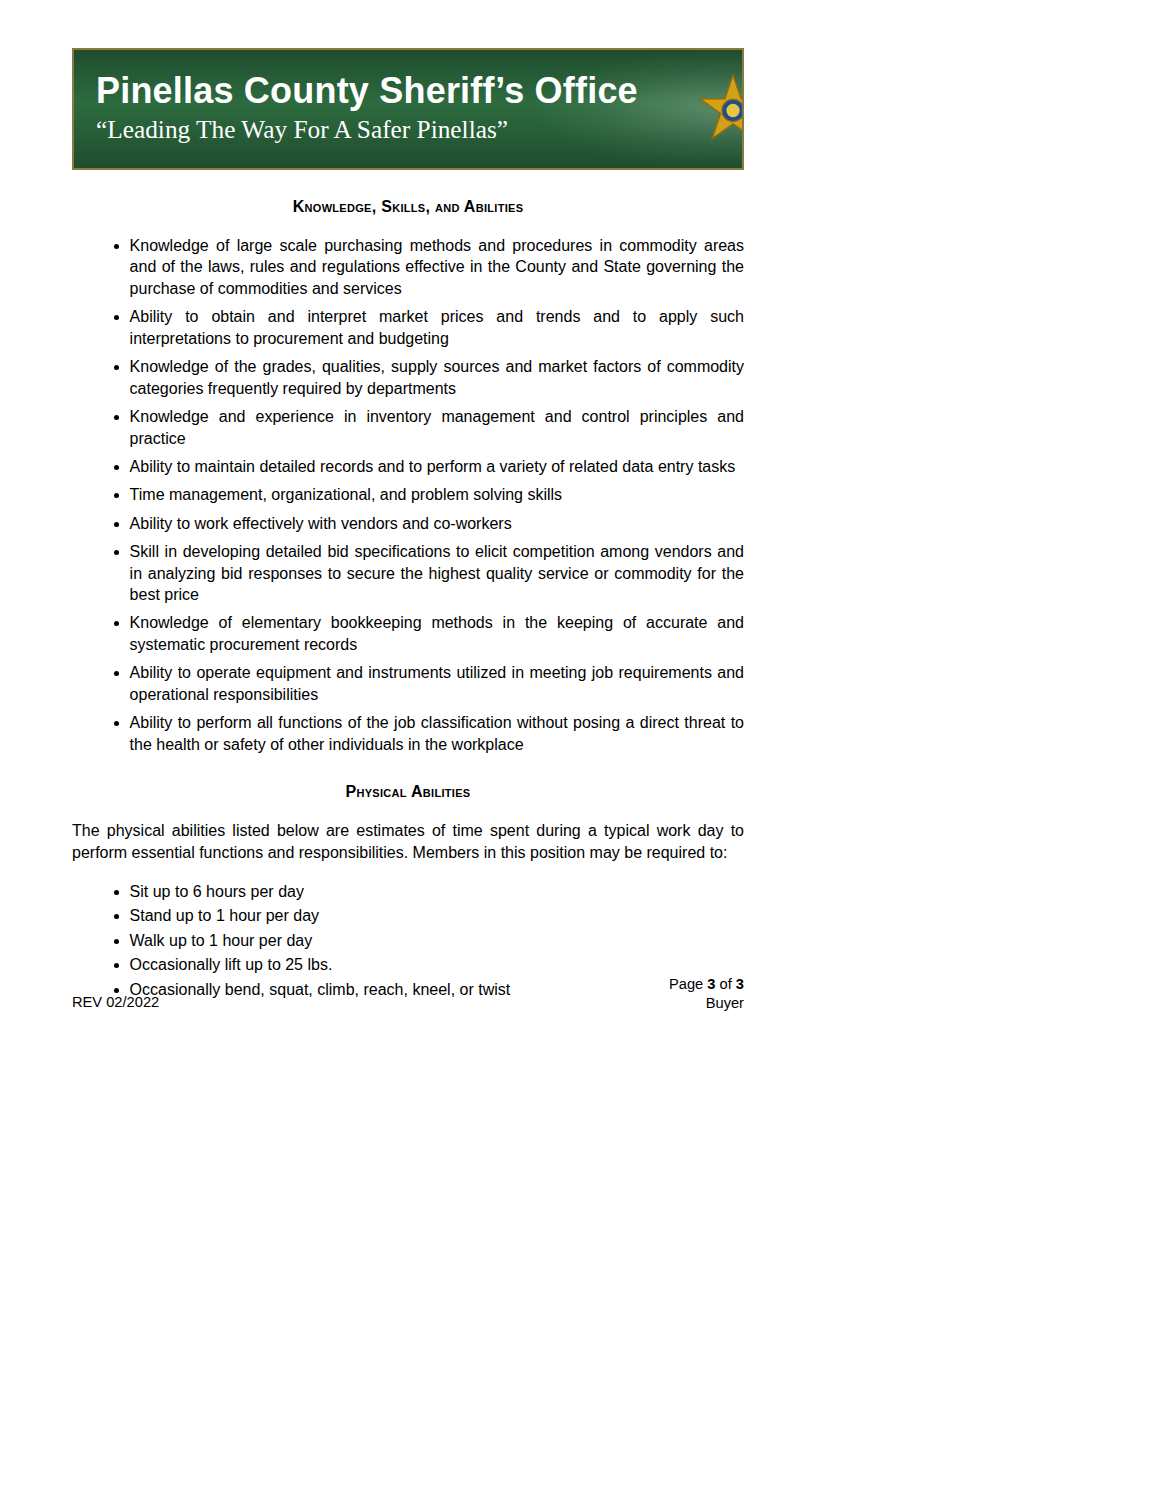Pinellas County Sheriff’s Office
“Leading The Way For A Safer Pinellas”
Knowledge, Skills, and Abilities
Knowledge of large scale purchasing methods and procedures in commodity areas and of the laws, rules and regulations effective in the County and State governing the purchase of commodities and services
Ability to obtain and interpret market prices and trends and to apply such interpretations to procurement and budgeting
Knowledge of the grades, qualities, supply sources and market factors of commodity categories frequently required by departments
Knowledge and experience in inventory management and control principles and practice
Ability to maintain detailed records and to perform a variety of related data entry tasks
Time management, organizational, and problem solving skills
Ability to work effectively with vendors and co-workers
Skill in developing detailed bid specifications to elicit competition among vendors and in analyzing bid responses to secure the highest quality service or commodity for the best price
Knowledge of elementary bookkeeping methods in the keeping of accurate and systematic procurement records
Ability to operate equipment and instruments utilized in meeting job requirements and operational responsibilities
Ability to perform all functions of the job classification without posing a direct threat to the health or safety of other individuals in the workplace
Physical Abilities
The physical abilities listed below are estimates of time spent during a typical work day to perform essential functions and responsibilities. Members in this position may be required to:
Sit up to 6 hours per day
Stand up to 1 hour per day
Walk up to 1 hour per day
Occasionally lift up to 25 lbs.
Occasionally bend, squat, climb, reach, kneel, or twist
REV 02/2022
Page 3 of 3 Buyer